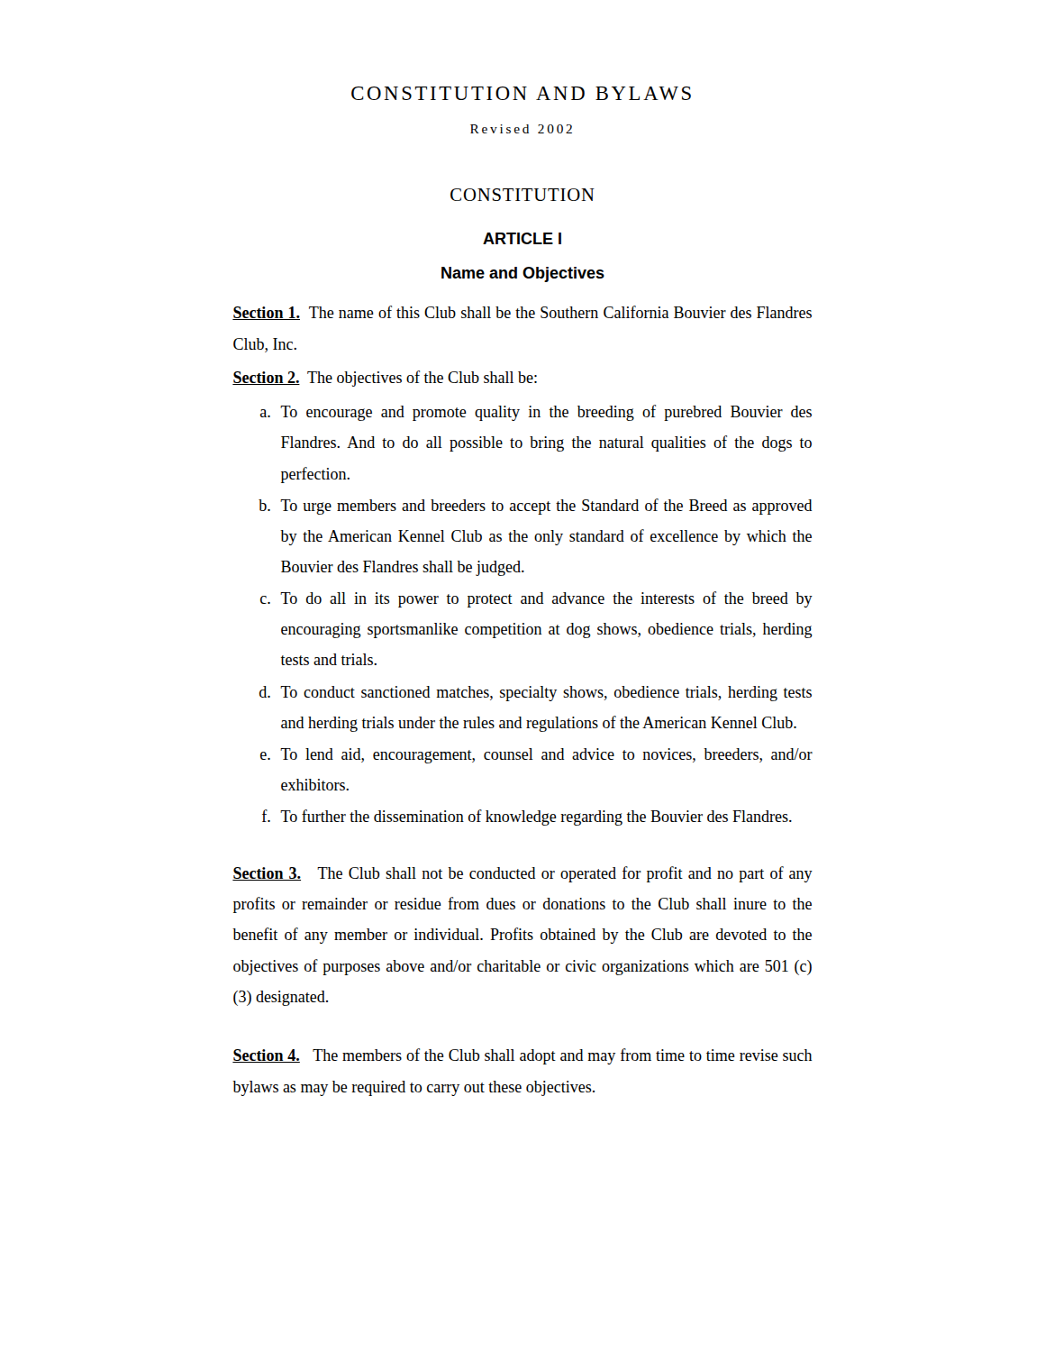Constitution and Bylaws
Revised 2002
Constitution
ARTICLE I
Name and Objectives
Section 1. The name of this Club shall be the Southern California Bouvier des Flandres Club, Inc.
Section 2. The objectives of the Club shall be:
To encourage and promote quality in the breeding of purebred Bouvier des Flandres. And to do all possible to bring the natural qualities of the dogs to perfection.
To urge members and breeders to accept the Standard of the Breed as approved by the American Kennel Club as the only standard of excellence by which the Bouvier des Flandres shall be judged.
To do all in its power to protect and advance the interests of the breed by encouraging sportsmanlike competition at dog shows, obedience trials, herding tests and trials.
To conduct sanctioned matches, specialty shows, obedience trials, herding tests and herding trials under the rules and regulations of the American Kennel Club.
To lend aid, encouragement, counsel and advice to novices, breeders, and/or exhibitors.
To further the dissemination of knowledge regarding the Bouvier des Flandres.
Section 3. The Club shall not be conducted or operated for profit and no part of any profits or remainder or residue from dues or donations to the Club shall inure to the benefit of any member or individual. Profits obtained by the Club are devoted to the objectives of purposes above and/or charitable or civic organizations which are 501 (c) (3) designated.
Section 4. The members of the Club shall adopt and may from time to time revise such bylaws as may be required to carry out these objectives.